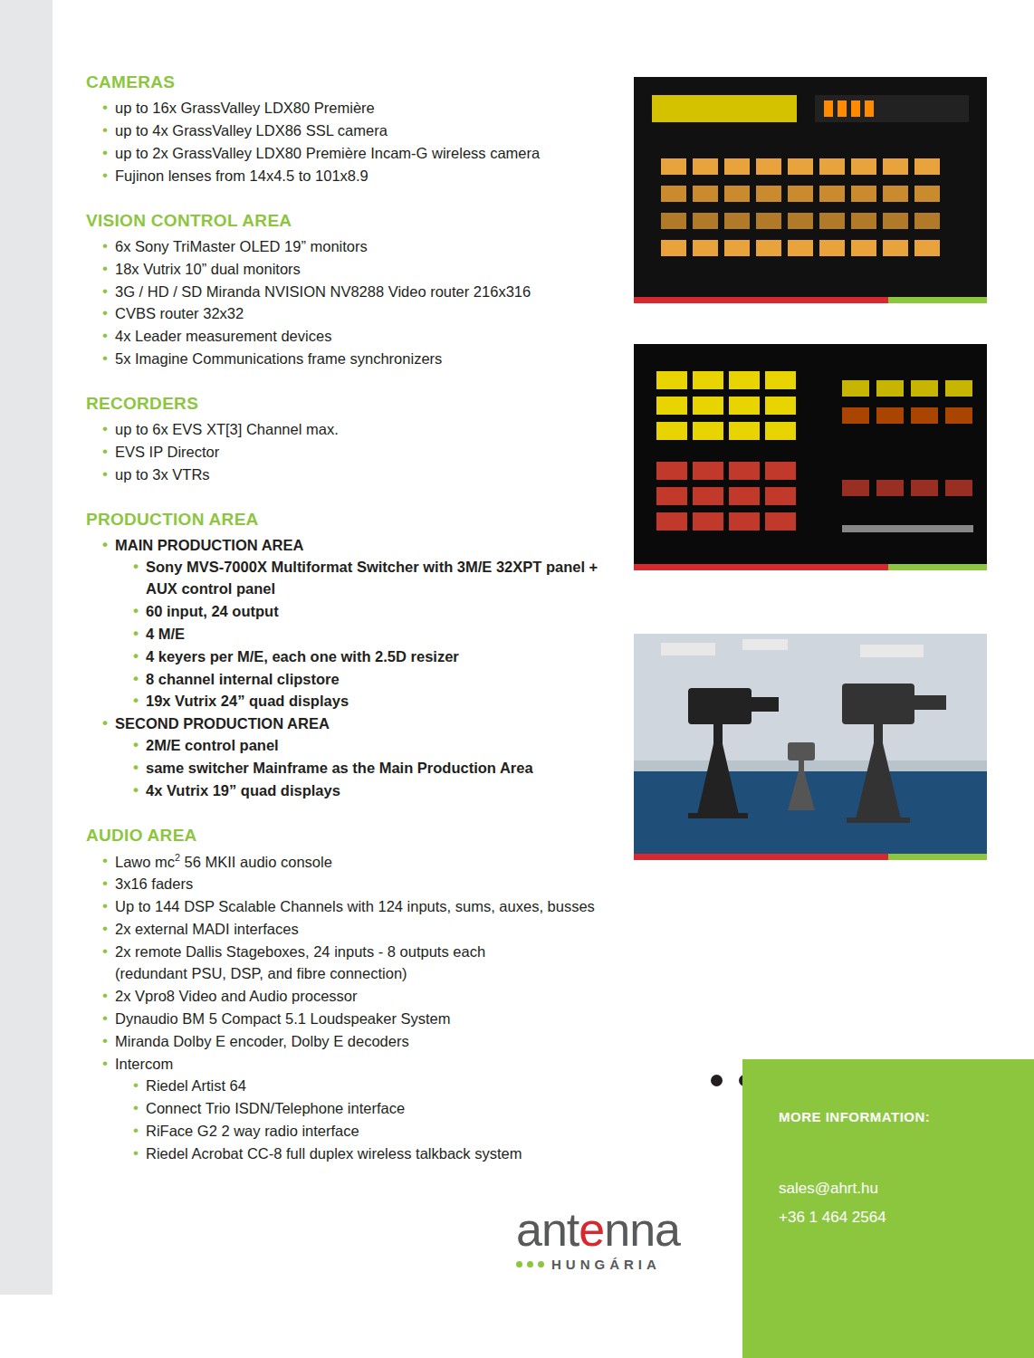Cameras
up to 16x GrassValley LDX80 Première
up to 4x GrassValley LDX86 SSL camera
up to 2x GrassValley LDX80 Première Incam-G wireless camera
Fujinon lenses from 14x4.5 to 101x8.9
Vision Control Area
6x Sony TriMaster OLED 19” monitors
18x Vutrix 10” dual monitors
3G / HD / SD Miranda NVISION NV8288 Video router 216x316
CVBS router 32x32
4x Leader measurement devices
5x Imagine Communications frame synchronizers
Recorders
up to 6x EVS XT[3] Channel max.
EVS IP Director
up to 3x VTRs
Production Area
MAIN PRODUCTION AREA
Sony MVS-7000X Multiformat Switcher with 3M/E 32XPT panel + AUX control panel
60 input, 24 output
4 M/E
4 keyers per M/E, each one with 2.5D resizer
8 channel internal clipstore
19x Vutrix 24” quad displays
SECOND PRODUCTION AREA
2M/E control panel
same switcher Mainframe as the Main Production Area
4x Vutrix 19” quad displays
Audio Area
Lawo mc2 56 MKII audio console
3x16 faders
Up to 144 DSP Scalable Channels with 124 inputs, sums, auxes, busses
2x external MADI interfaces
2x remote Dallis Stageboxes, 24 inputs - 8 outputs each
(redundant PSU, DSP, and fibre connection)
2x Vpro8 Video and Audio processor
Dynaudio BM 5 Compact 5.1 Loudspeaker System
Miranda Dolby E encoder, Dolby E decoders
Intercom
Riedel Artist 64
Connect Trio ISDN/Telephone interface
RiFace G2 2 way radio interface
Riedel Acrobat CC-8 full duplex wireless talkback system
antenna
HUNGÁRIA
MORE INFORMATION:
sales@ahrt.hu
+36 1 464 2564